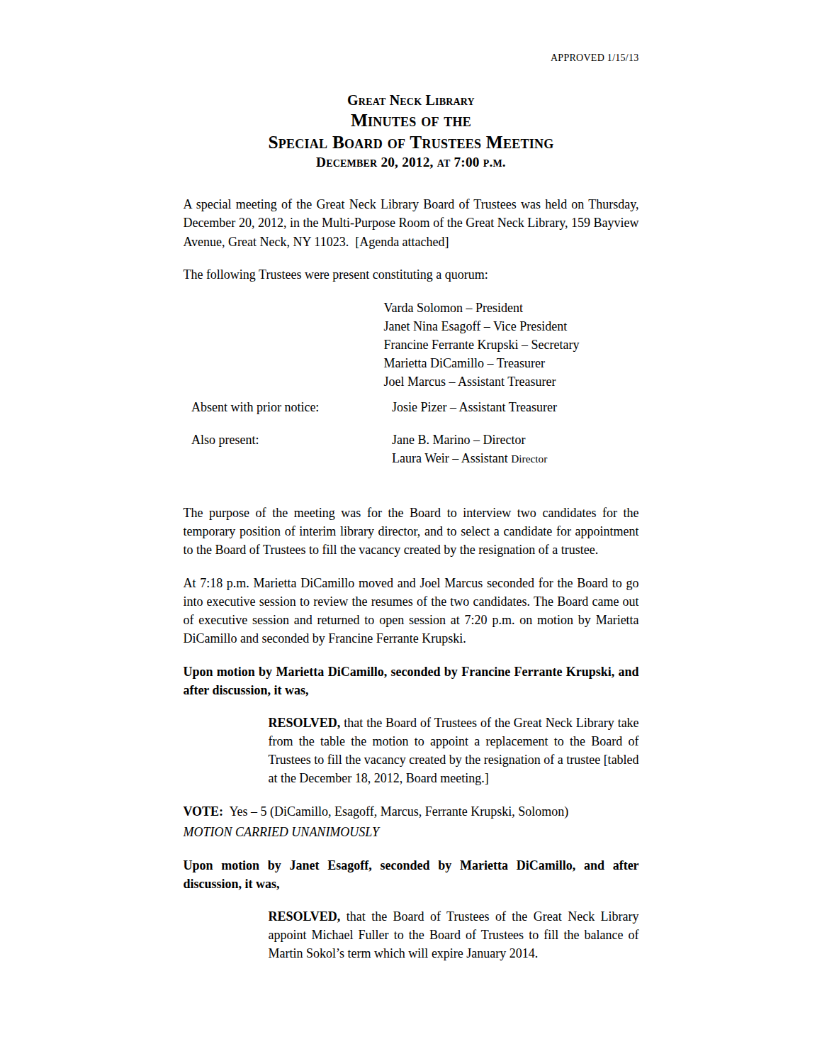APPROVED 1/15/13
Great Neck Library
Minutes of the
Special Board of Trustees Meeting
December 20, 2012, at 7:00 p.m.
A special meeting of the Great Neck Library Board of Trustees was held on Thursday, December 20, 2012, in the Multi-Purpose Room of the Great Neck Library, 159 Bayview Avenue, Great Neck, NY 11023. [Agenda attached]
The following Trustees were present constituting a quorum:
Varda Solomon – President
Janet Nina Esagoff – Vice President
Francine Ferrante Krupski – Secretary
Marietta DiCamillo – Treasurer
Joel Marcus – Assistant Treasurer
| Absent with prior notice: | Josie Pizer – Assistant Treasurer |
| Also present: | Jane B. Marino – Director Laura Weir – Assistant Director |
The purpose of the meeting was for the Board to interview two candidates for the temporary position of interim library director, and to select a candidate for appointment to the Board of Trustees to fill the vacancy created by the resignation of a trustee.
At 7:18 p.m. Marietta DiCamillo moved and Joel Marcus seconded for the Board to go into executive session to review the resumes of the two candidates. The Board came out of executive session and returned to open session at 7:20 p.m. on motion by Marietta DiCamillo and seconded by Francine Ferrante Krupski.
Upon motion by Marietta DiCamillo, seconded by Francine Ferrante Krupski, and after discussion, it was,
RESOLVED, that the Board of Trustees of the Great Neck Library take from the table the motion to appoint a replacement to the Board of Trustees to fill the vacancy created by the resignation of a trustee [tabled at the December 18, 2012, Board meeting.]
VOTE: Yes – 5 (DiCamillo, Esagoff, Marcus, Ferrante Krupski, Solomon)
MOTION CARRIED UNANIMOUSLY
Upon motion by Janet Esagoff, seconded by Marietta DiCamillo, and after discussion, it was,
RESOLVED, that the Board of Trustees of the Great Neck Library appoint Michael Fuller to the Board of Trustees to fill the balance of Martin Sokol’s term which will expire January 2014.